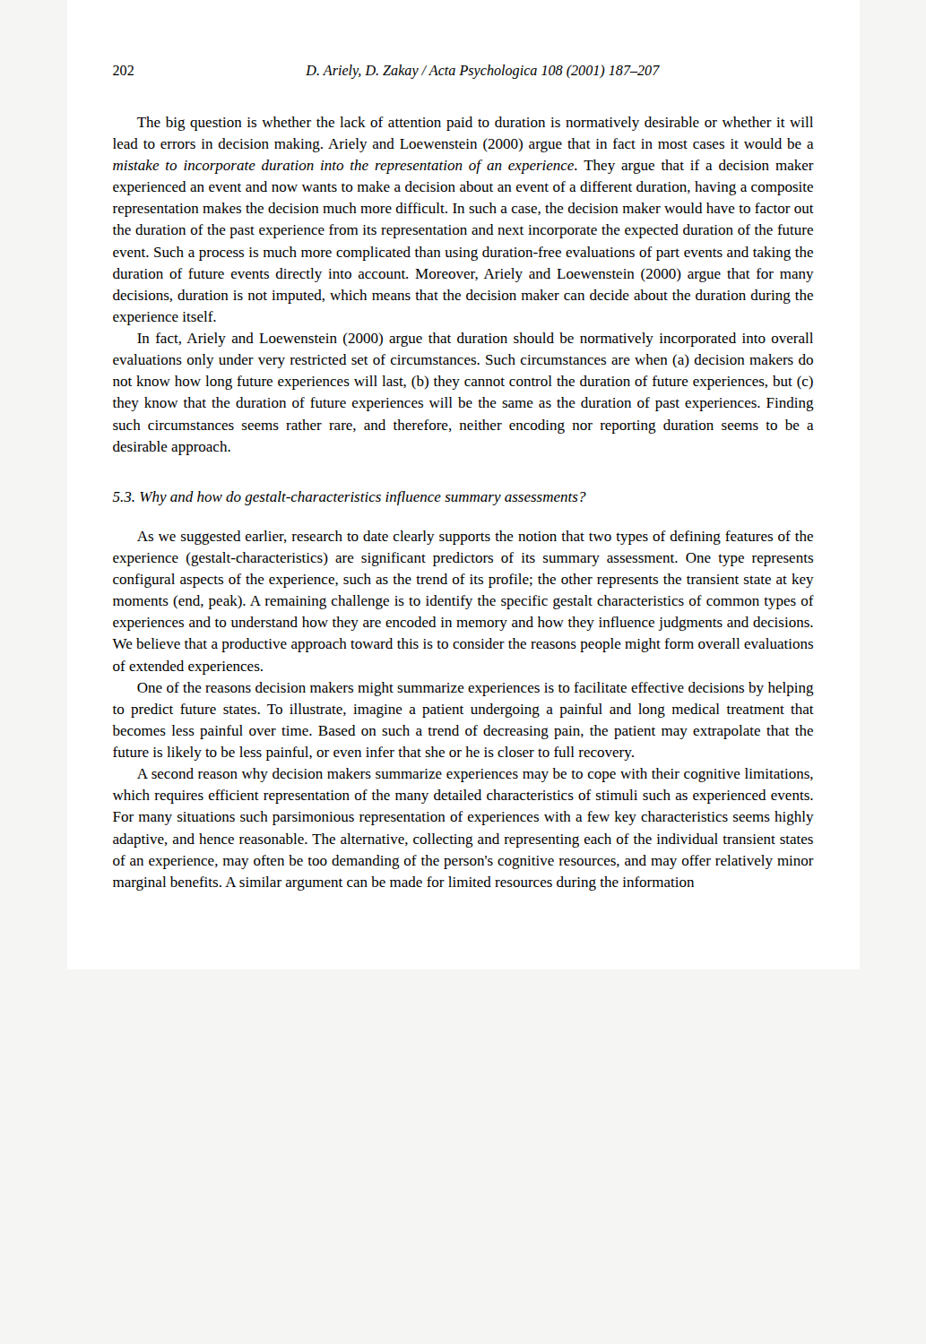202 D. Ariely, D. Zakay / Acta Psychologica 108 (2001) 187–207
The big question is whether the lack of attention paid to duration is normatively desirable or whether it will lead to errors in decision making. Ariely and Loewenstein (2000) argue that in fact in most cases it would be a mistake to incorporate duration into the representation of an experience. They argue that if a decision maker experienced an event and now wants to make a decision about an event of a different duration, having a composite representation makes the decision much more difficult. In such a case, the decision maker would have to factor out the duration of the past experience from its representation and next incorporate the expected duration of the future event. Such a process is much more complicated than using duration-free evaluations of part events and taking the duration of future events directly into account. Moreover, Ariely and Loewenstein (2000) argue that for many decisions, duration is not imputed, which means that the decision maker can decide about the duration during the experience itself.
In fact, Ariely and Loewenstein (2000) argue that duration should be normatively incorporated into overall evaluations only under very restricted set of circumstances. Such circumstances are when (a) decision makers do not know how long future experiences will last, (b) they cannot control the duration of future experiences, but (c) they know that the duration of future experiences will be the same as the duration of past experiences. Finding such circumstances seems rather rare, and therefore, neither encoding nor reporting duration seems to be a desirable approach.
5.3. Why and how do gestalt-characteristics influence summary assessments?
As we suggested earlier, research to date clearly supports the notion that two types of defining features of the experience (gestalt-characteristics) are significant predictors of its summary assessment. One type represents configural aspects of the experience, such as the trend of its profile; the other represents the transient state at key moments (end, peak). A remaining challenge is to identify the specific gestalt characteristics of common types of experiences and to understand how they are encoded in memory and how they influence judgments and decisions. We believe that a productive approach toward this is to consider the reasons people might form overall evaluations of extended experiences.
One of the reasons decision makers might summarize experiences is to facilitate effective decisions by helping to predict future states. To illustrate, imagine a patient undergoing a painful and long medical treatment that becomes less painful over time. Based on such a trend of decreasing pain, the patient may extrapolate that the future is likely to be less painful, or even infer that she or he is closer to full recovery.
A second reason why decision makers summarize experiences may be to cope with their cognitive limitations, which requires efficient representation of the many detailed characteristics of stimuli such as experienced events. For many situations such parsimonious representation of experiences with a few key characteristics seems highly adaptive, and hence reasonable. The alternative, collecting and representing each of the individual transient states of an experience, may often be too demanding of the person's cognitive resources, and may offer relatively minor marginal benefits. A similar argument can be made for limited resources during the information